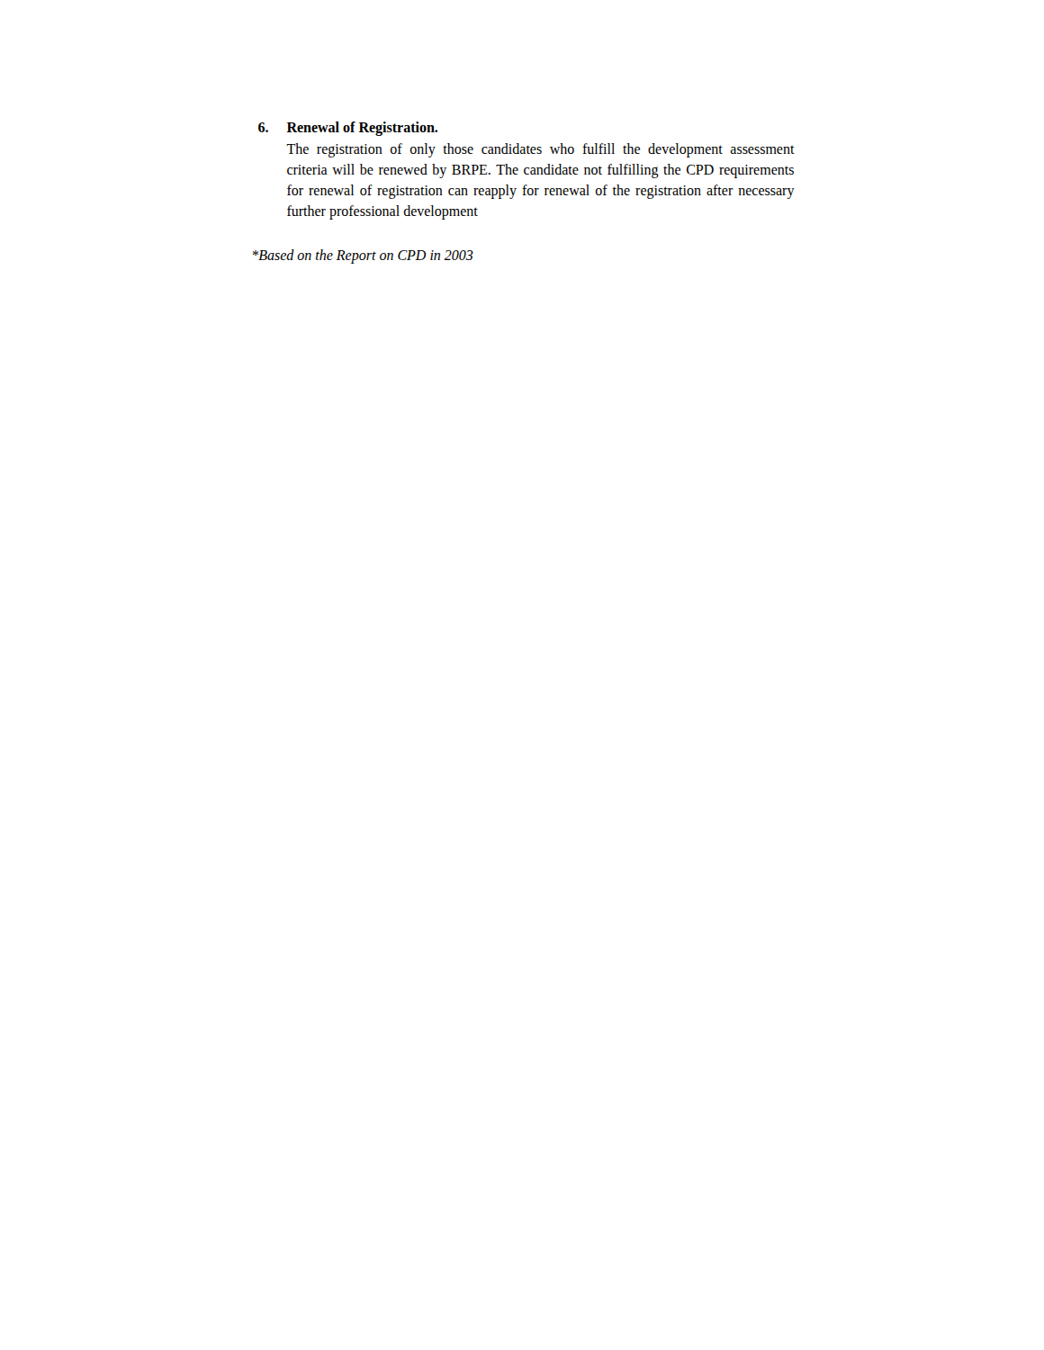6. Renewal of Registration.
The registration of only those candidates who fulfill the development assessment criteria will be renewed by BRPE. The candidate not fulfilling the CPD requirements for renewal of registration can reapply for renewal of the registration after necessary further professional development
*Based on the Report on CPD in 2003